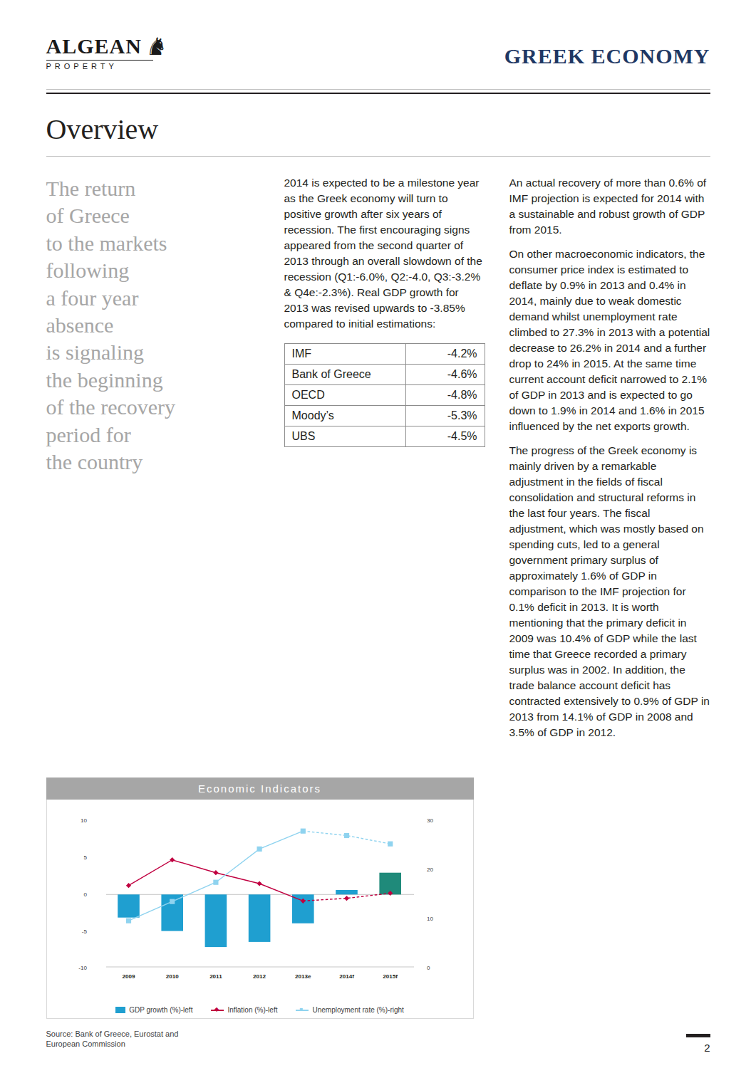ALGEAN♞
PROPERTY
GREEK ECONOMY
Overview
The return
of Greece
to the markets
following
a four year
absence
is signaling
the beginning
of the recovery
period for
the country
2014 is expected to be a milestone year as the Greek economy will turn to positive growth after six years of recession. The first encouraging signs appeared from the second quarter of 2013 through an overall slowdown of the recession (Q1:-6.0%, Q2:-4.0, Q3:-3.2% & Q4e:-2.3%). Real GDP growth for 2013 was revised upwards to -3.85% compared to initial estimations:
| IMF | -4.2% |
| Bank of Greece | -4.6% |
| OECD | -4.8% |
| Moody’s | -5.3% |
| UBS | -4.5% |
An actual recovery of more than 0.6% of IMF projection is expected for 2014 with a sustainable and robust growth of GDP from 2015.
On other macroeconomic indicators, the consumer price index is estimated to deflate by 0.9% in 2013 and 0.4% in 2014, mainly due to weak domestic demand whilst unemployment rate climbed to 27.3% in 2013 with a potential decrease to 26.2% in 2014 and a further drop to 24% in 2015. At the same time current account deficit narrowed to 2.1% of GDP in 2013 and is expected to go down to 1.9% in 2014 and 1.6% in 2015 influenced by the net exports growth.
The progress of the Greek economy is mainly driven by a remarkable adjustment in the fields of fiscal consolidation and structural reforms in the last four years. The fiscal adjustment, which was mostly based on spending cuts, led to a general government primary surplus of approximately 1.6% of GDP in comparison to the IMF projection for 0.1% deficit in 2013. It is worth mentioning that the primary deficit in 2009 was 10.4% of GDP while the last time that Greece recorded a primary surplus was in 2002. In addition, the trade balance account deficit has contracted extensively to 0.9% of GDP in 2013 from 14.1% of GDP in 2008 and 3.5% of GDP in 2012.
Economic Indicators
10 5 0 -5 -10 30 20 10 0 2009 2010 2011 2012 2013e 2014f 2015f
GDP growth (%)-left
Inflation (%)-left
Unemployment rate (%)-right
Source: Bank of Greece, Eurostat and
European Commission
2